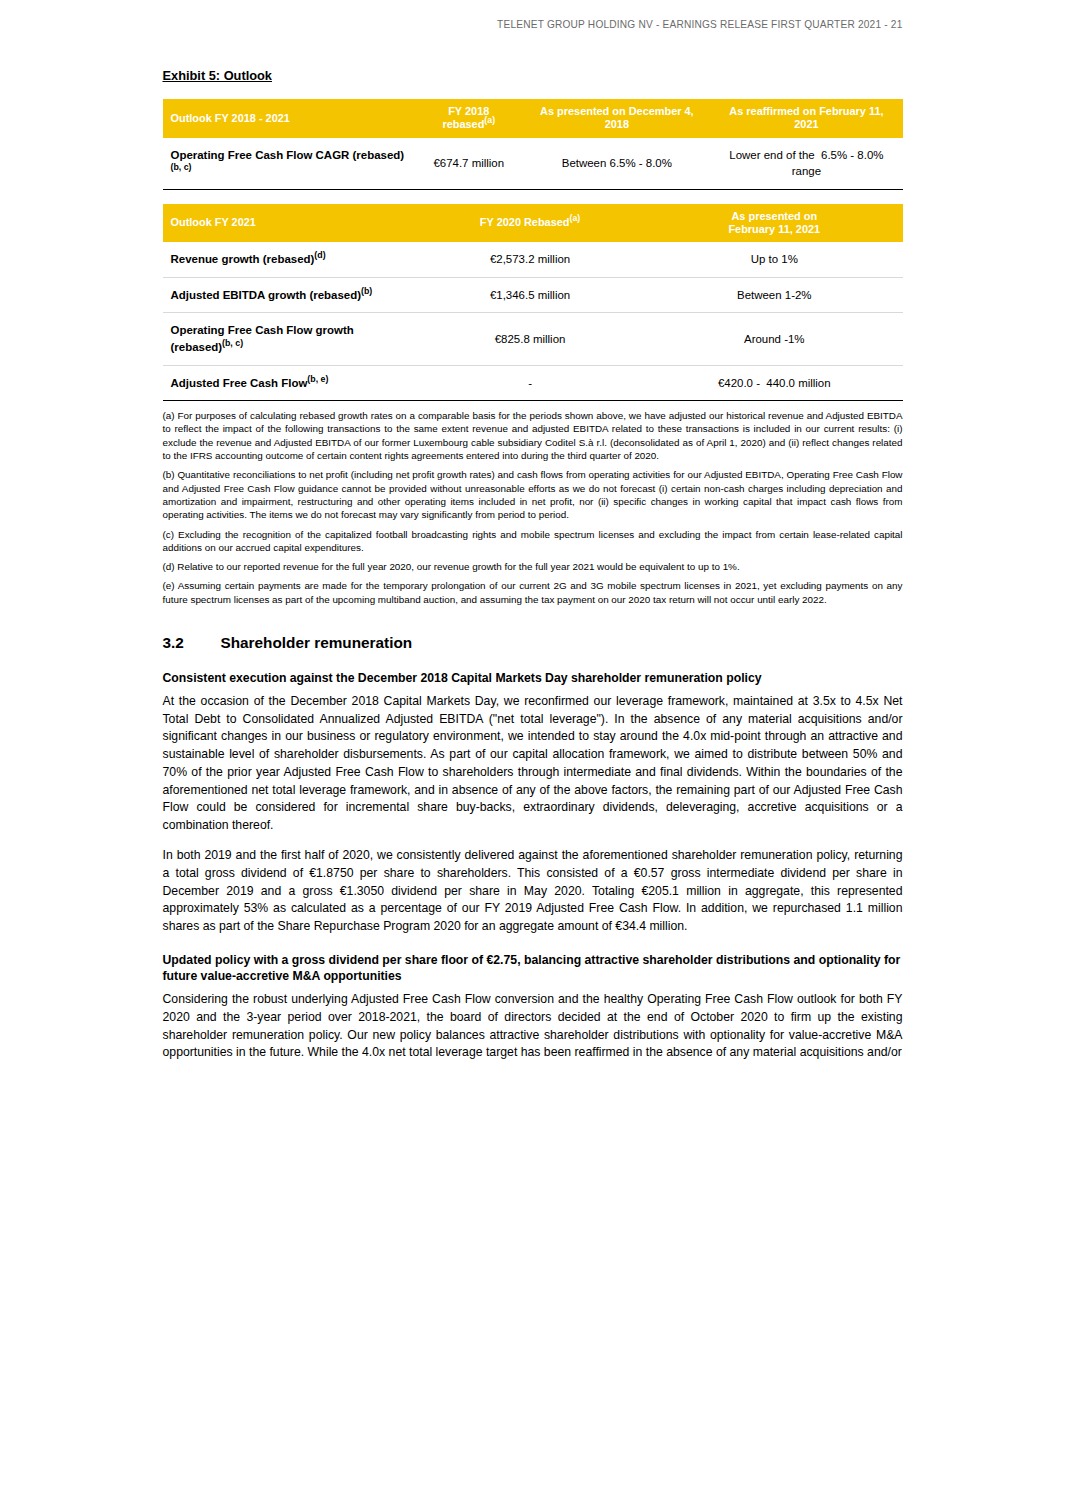TELENET GROUP HOLDING NV - EARNINGS RELEASE FIRST QUARTER 2021 - 21
Exhibit 5: Outlook
| Outlook FY 2018 - 2021 | FY 2018 rebased (a) | As presented on December 4, 2018 | As reaffirmed on February 11, 2021 |
| --- | --- | --- | --- |
| Operating Free Cash Flow CAGR (rebased) (b, c) | €674.7 million | Between 6.5% - 8.0% | Lower end of the 6.5% - 8.0% range |
| Outlook FY 2021 | FY 2020 Rebased (a) | As presented on February 11, 2021 |
| --- | --- | --- |
| Revenue growth (rebased) (d) | €2,573.2 million | Up to 1% |
| Adjusted EBITDA growth (rebased) (b) | €1,346.5 million | Between 1-2% |
| Operating Free Cash Flow growth (rebased) (b, c) | €825.8 million | Around -1% |
| Adjusted Free Cash Flow (b, e) | - | €420.0 - 440.0 million |
(a) For purposes of calculating rebased growth rates on a comparable basis for the periods shown above, we have adjusted our historical revenue and Adjusted EBITDA to reflect the impact of the following transactions to the same extent revenue and adjusted EBITDA related to these transactions is included in our current results: (i) exclude the revenue and Adjusted EBITDA of our former Luxembourg cable subsidiary Coditel S.à r.l. (deconsolidated as of April 1, 2020) and (ii) reflect changes related to the IFRS accounting outcome of certain content rights agreements entered into during the third quarter of 2020.
(b) Quantitative reconciliations to net profit (including net profit growth rates) and cash flows from operating activities for our Adjusted EBITDA, Operating Free Cash Flow and Adjusted Free Cash Flow guidance cannot be provided without unreasonable efforts as we do not forecast (i) certain non-cash charges including depreciation and amortization and impairment, restructuring and other operating items included in net profit, nor (ii) specific changes in working capital that impact cash flows from operating activities. The items we do not forecast may vary significantly from period to period.
(c) Excluding the recognition of the capitalized football broadcasting rights and mobile spectrum licenses and excluding the impact from certain lease-related capital additions on our accrued capital expenditures.
(d) Relative to our reported revenue for the full year 2020, our revenue growth for the full year 2021 would be equivalent to up to 1%.
(e) Assuming certain payments are made for the temporary prolongation of our current 2G and 3G mobile spectrum licenses in 2021, yet excluding payments on any future spectrum licenses as part of the upcoming multiband auction, and assuming the tax payment on our 2020 tax return will not occur until early 2022.
3.2 Shareholder remuneration
Consistent execution against the December 2018 Capital Markets Day shareholder remuneration policy
At the occasion of the December 2018 Capital Markets Day, we reconfirmed our leverage framework, maintained at 3.5x to 4.5x Net Total Debt to Consolidated Annualized Adjusted EBITDA ("net total leverage"). In the absence of any material acquisitions and/or significant changes in our business or regulatory environment, we intended to stay around the 4.0x mid-point through an attractive and sustainable level of shareholder disbursements. As part of our capital allocation framework, we aimed to distribute between 50% and 70% of the prior year Adjusted Free Cash Flow to shareholders through intermediate and final dividends. Within the boundaries of the aforementioned net total leverage framework, and in absence of any of the above factors, the remaining part of our Adjusted Free Cash Flow could be considered for incremental share buy-backs, extraordinary dividends, deleveraging, accretive acquisitions or a combination thereof.
In both 2019 and the first half of 2020, we consistently delivered against the aforementioned shareholder remuneration policy, returning a total gross dividend of €1.8750 per share to shareholders. This consisted of a €0.57 gross intermediate dividend per share in December 2019 and a gross €1.3050 dividend per share in May 2020. Totaling €205.1 million in aggregate, this represented approximately 53% as calculated as a percentage of our FY 2019 Adjusted Free Cash Flow. In addition, we repurchased 1.1 million shares as part of the Share Repurchase Program 2020 for an aggregate amount of €34.4 million.
Updated policy with a gross dividend per share floor of €2.75, balancing attractive shareholder distributions and optionality for future value-accretive M&A opportunities
Considering the robust underlying Adjusted Free Cash Flow conversion and the healthy Operating Free Cash Flow outlook for both FY 2020 and the 3-year period over 2018-2021, the board of directors decided at the end of October 2020 to firm up the existing shareholder remuneration policy. Our new policy balances attractive shareholder distributions with optionality for value-accretive M&A opportunities in the future. While the 4.0x net total leverage target has been reaffirmed in the absence of any material acquisitions and/or